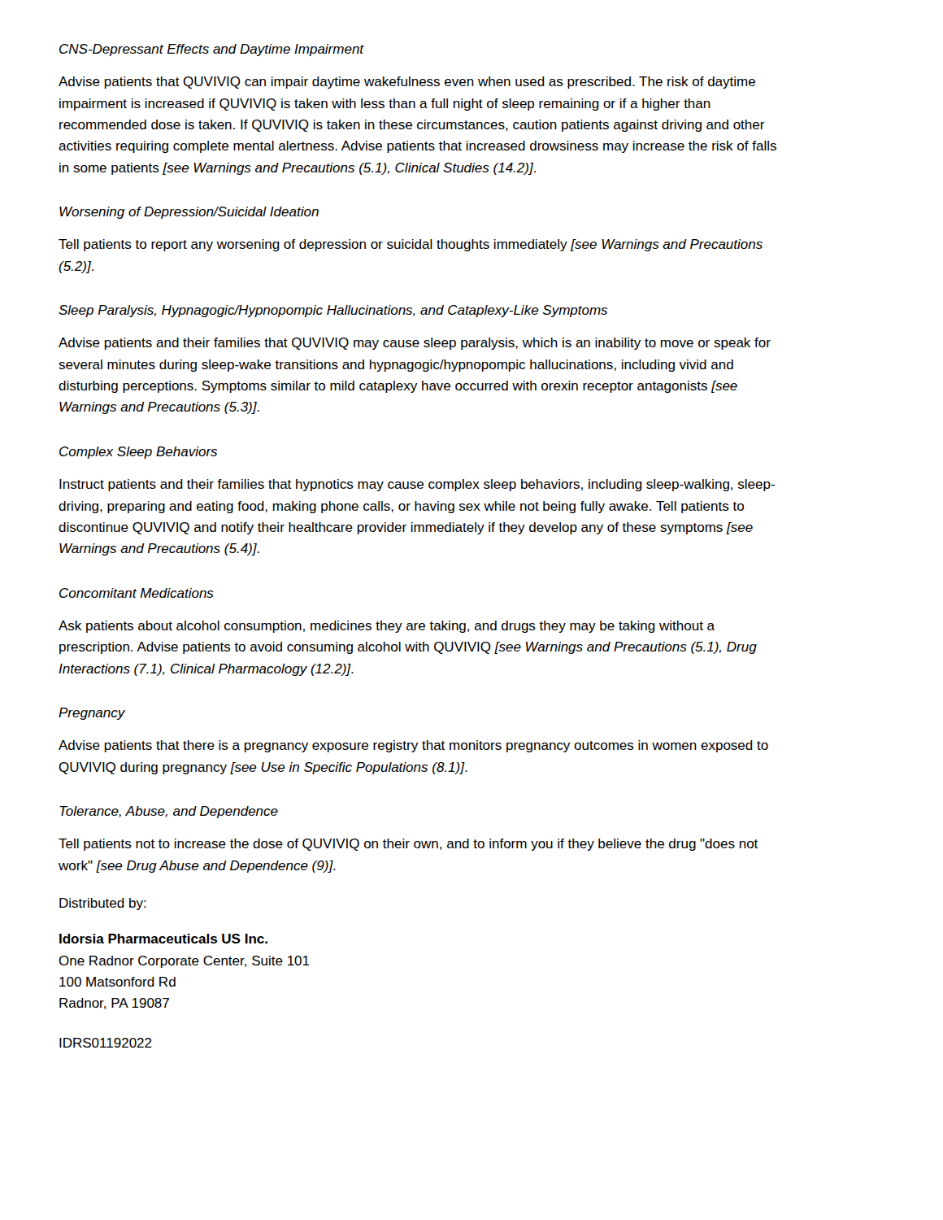CNS-Depressant Effects and Daytime Impairment
Advise patients that QUVIVIQ can impair daytime wakefulness even when used as prescribed. The risk of daytime impairment is increased if QUVIVIQ is taken with less than a full night of sleep remaining or if a higher than recommended dose is taken. If QUVIVIQ is taken in these circumstances, caution patients against driving and other activities requiring complete mental alertness. Advise patients that increased drowsiness may increase the risk of falls in some patients [see Warnings and Precautions (5.1), Clinical Studies (14.2)].
Worsening of Depression/Suicidal Ideation
Tell patients to report any worsening of depression or suicidal thoughts immediately [see Warnings and Precautions (5.2)].
Sleep Paralysis, Hypnagogic/Hypnopompic Hallucinations, and Cataplexy-Like Symptoms
Advise patients and their families that QUVIVIQ may cause sleep paralysis, which is an inability to move or speak for several minutes during sleep-wake transitions and hypnagogic/hypnopompic hallucinations, including vivid and disturbing perceptions. Symptoms similar to mild cataplexy have occurred with orexin receptor antagonists [see Warnings and Precautions (5.3)].
Complex Sleep Behaviors
Instruct patients and their families that hypnotics may cause complex sleep behaviors, including sleep-walking, sleep-driving, preparing and eating food, making phone calls, or having sex while not being fully awake. Tell patients to discontinue QUVIVIQ and notify their healthcare provider immediately if they develop any of these symptoms [see Warnings and Precautions (5.4)].
Concomitant Medications
Ask patients about alcohol consumption, medicines they are taking, and drugs they may be taking without a prescription. Advise patients to avoid consuming alcohol with QUVIVIQ [see Warnings and Precautions (5.1), Drug Interactions (7.1), Clinical Pharmacology (12.2)].
Pregnancy
Advise patients that there is a pregnancy exposure registry that monitors pregnancy outcomes in women exposed to QUVIVIQ during pregnancy [see Use in Specific Populations (8.1)].
Tolerance, Abuse, and Dependence
Tell patients not to increase the dose of QUVIVIQ on their own, and to inform you if they believe the drug "does not work" [see Drug Abuse and Dependence (9)].
Distributed by:
Idorsia Pharmaceuticals US Inc. One Radnor Corporate Center, Suite 101 100 Matsonford Rd Radnor, PA 19087
IDRS01192022